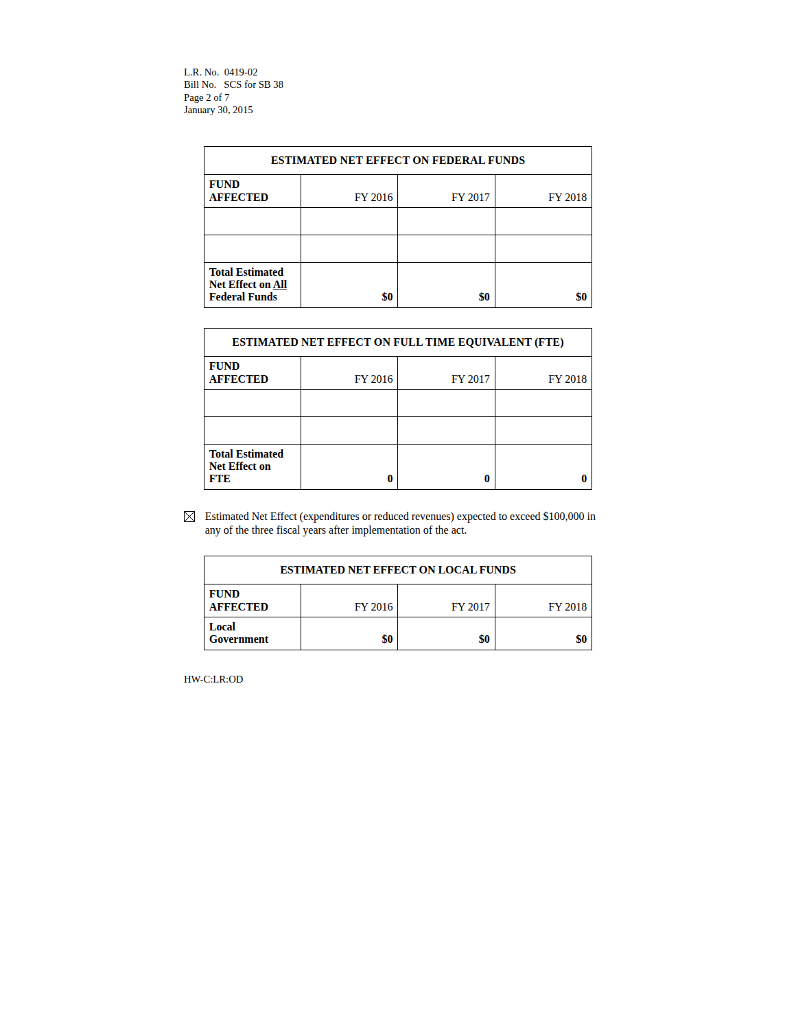L.R. No. 0419-02
Bill No. SCS for SB 38
Page 2 of 7
January 30, 2015
| ESTIMATED NET EFFECT ON FEDERAL FUNDS |
| FUND AFFECTED | FY 2016 | FY 2017 | FY 2018 |
| Total Estimated Net Effect on All Federal Funds | $0 | $0 | $0 |
| ESTIMATED NET EFFECT ON FULL TIME EQUIVALENT (FTE) |
| FUND AFFECTED | FY 2016 | FY 2017 | FY 2018 |
| Total Estimated Net Effect on FTE | 0 | 0 | 0 |
Estimated Net Effect (expenditures or reduced revenues) expected to exceed $100,000 in any of the three fiscal years after implementation of the act.
| ESTIMATED NET EFFECT ON LOCAL FUNDS |
| FUND AFFECTED | FY 2016 | FY 2017 | FY 2018 |
| Local Government | $0 | $0 | $0 |
HW-C:LR:OD